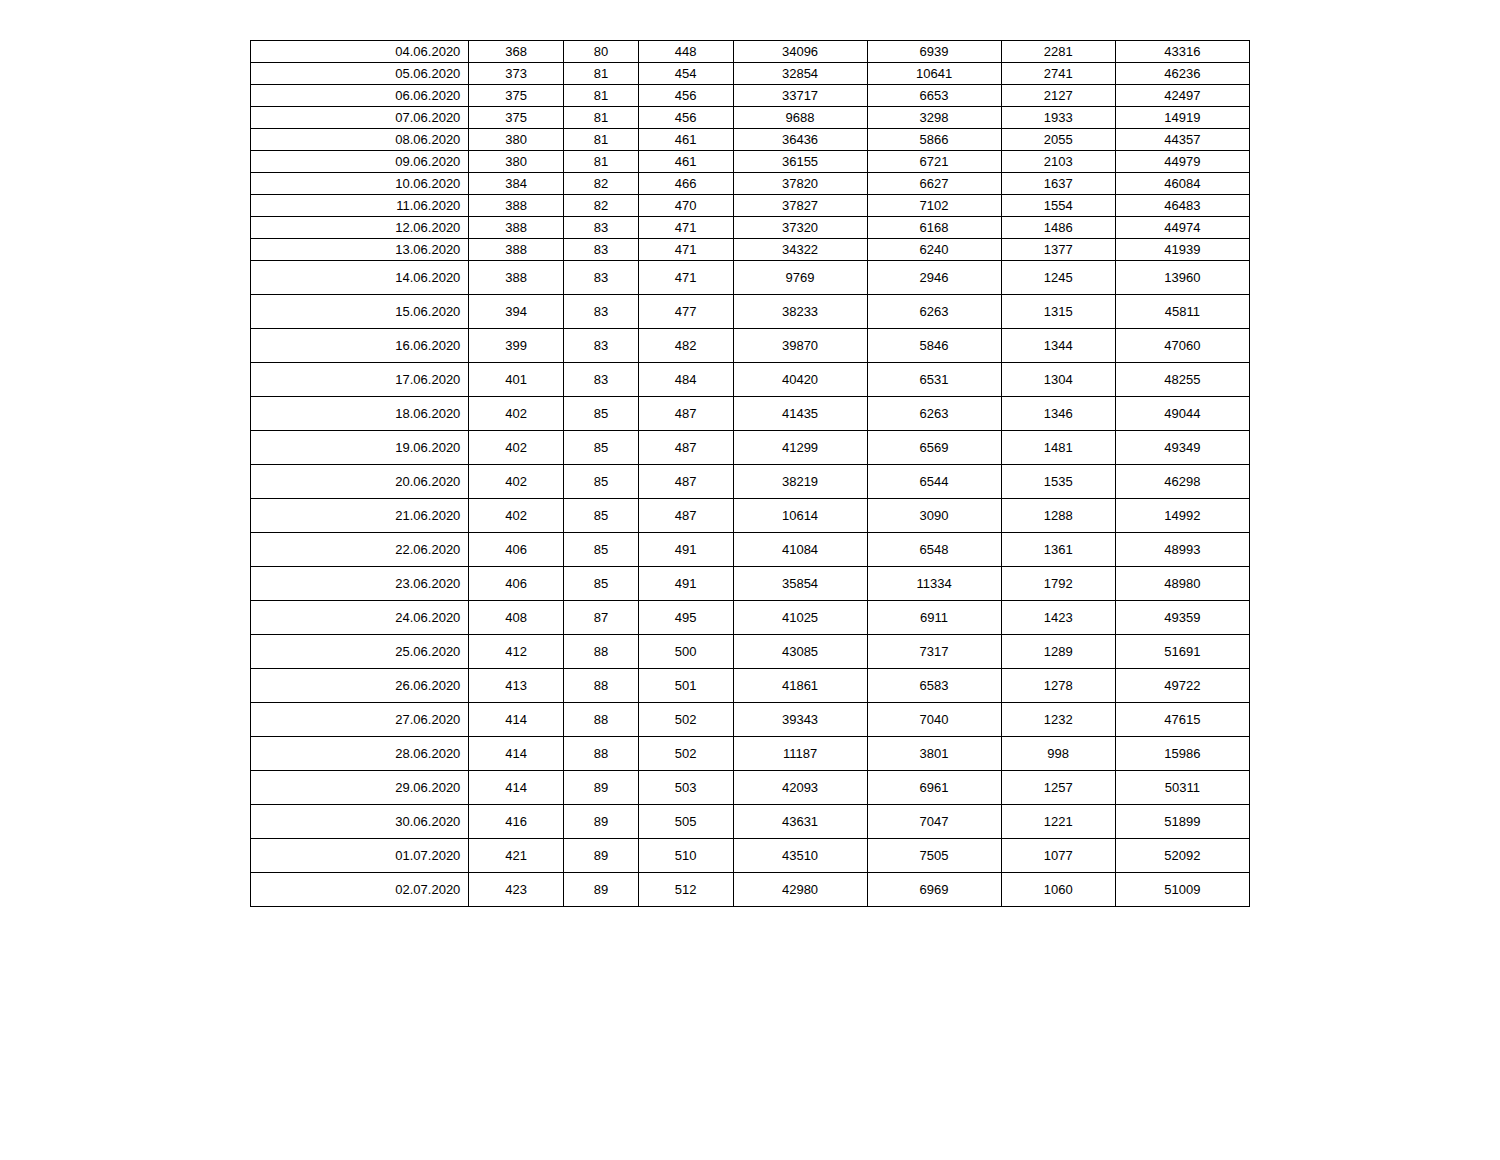| 04.06.2020 | 368 | 80 | 448 | 34096 | 6939 | 2281 | 43316 |
| 05.06.2020 | 373 | 81 | 454 | 32854 | 10641 | 2741 | 46236 |
| 06.06.2020 | 375 | 81 | 456 | 33717 | 6653 | 2127 | 42497 |
| 07.06.2020 | 375 | 81 | 456 | 9688 | 3298 | 1933 | 14919 |
| 08.06.2020 | 380 | 81 | 461 | 36436 | 5866 | 2055 | 44357 |
| 09.06.2020 | 380 | 81 | 461 | 36155 | 6721 | 2103 | 44979 |
| 10.06.2020 | 384 | 82 | 466 | 37820 | 6627 | 1637 | 46084 |
| 11.06.2020 | 388 | 82 | 470 | 37827 | 7102 | 1554 | 46483 |
| 12.06.2020 | 388 | 83 | 471 | 37320 | 6168 | 1486 | 44974 |
| 13.06.2020 | 388 | 83 | 471 | 34322 | 6240 | 1377 | 41939 |
| 14.06.2020 | 388 | 83 | 471 | 9769 | 2946 | 1245 | 13960 |
| 15.06.2020 | 394 | 83 | 477 | 38233 | 6263 | 1315 | 45811 |
| 16.06.2020 | 399 | 83 | 482 | 39870 | 5846 | 1344 | 47060 |
| 17.06.2020 | 401 | 83 | 484 | 40420 | 6531 | 1304 | 48255 |
| 18.06.2020 | 402 | 85 | 487 | 41435 | 6263 | 1346 | 49044 |
| 19.06.2020 | 402 | 85 | 487 | 41299 | 6569 | 1481 | 49349 |
| 20.06.2020 | 402 | 85 | 487 | 38219 | 6544 | 1535 | 46298 |
| 21.06.2020 | 402 | 85 | 487 | 10614 | 3090 | 1288 | 14992 |
| 22.06.2020 | 406 | 85 | 491 | 41084 | 6548 | 1361 | 48993 |
| 23.06.2020 | 406 | 85 | 491 | 35854 | 11334 | 1792 | 48980 |
| 24.06.2020 | 408 | 87 | 495 | 41025 | 6911 | 1423 | 49359 |
| 25.06.2020 | 412 | 88 | 500 | 43085 | 7317 | 1289 | 51691 |
| 26.06.2020 | 413 | 88 | 501 | 41861 | 6583 | 1278 | 49722 |
| 27.06.2020 | 414 | 88 | 502 | 39343 | 7040 | 1232 | 47615 |
| 28.06.2020 | 414 | 88 | 502 | 11187 | 3801 | 998 | 15986 |
| 29.06.2020 | 414 | 89 | 503 | 42093 | 6961 | 1257 | 50311 |
| 30.06.2020 | 416 | 89 | 505 | 43631 | 7047 | 1221 | 51899 |
| 01.07.2020 | 421 | 89 | 510 | 43510 | 7505 | 1077 | 52092 |
| 02.07.2020 | 423 | 89 | 512 | 42980 | 6969 | 1060 | 51009 |